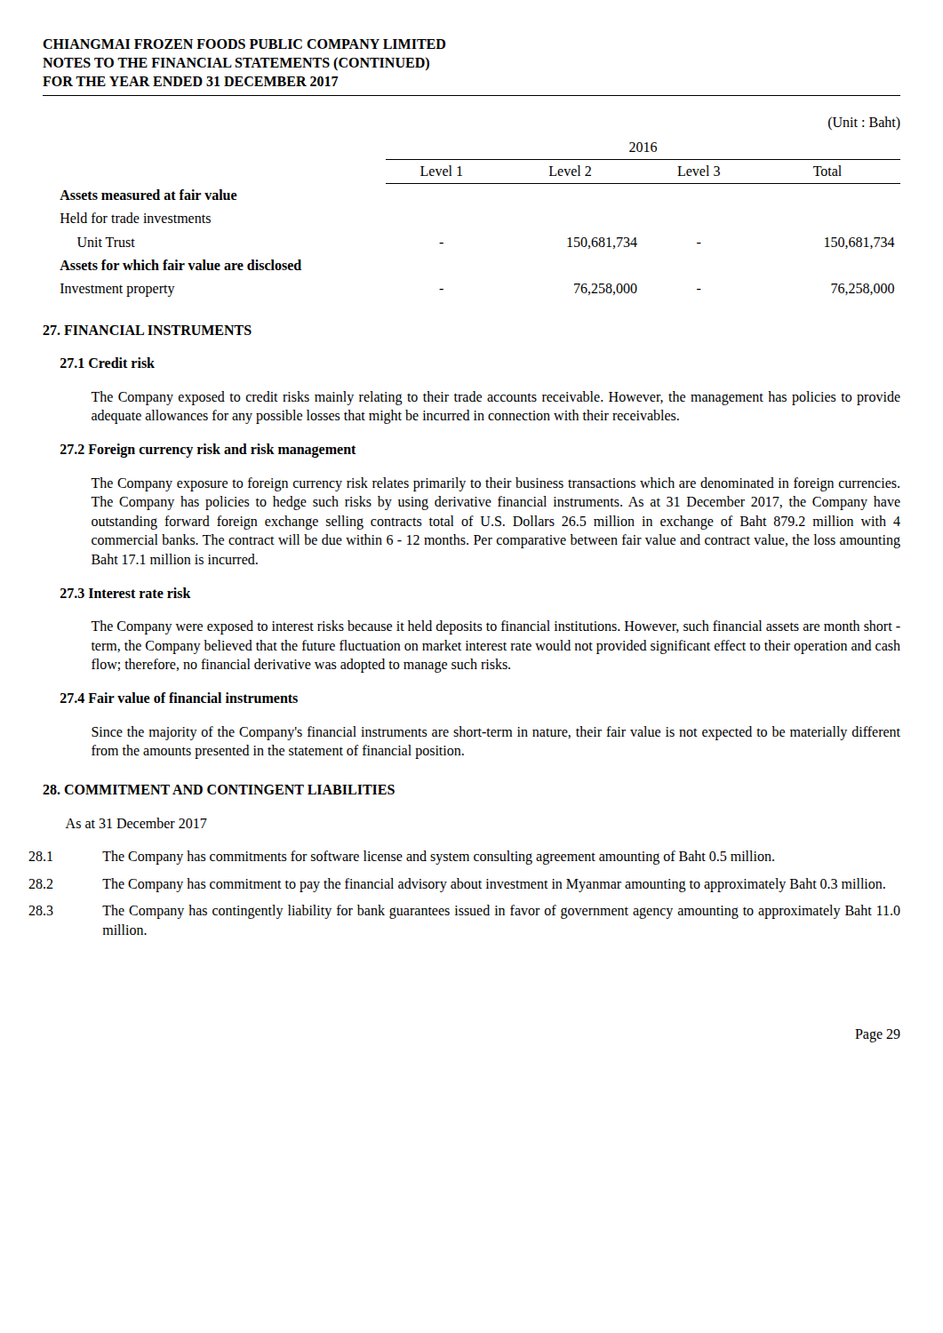Chiangmai Frozen Foods Public Company Limited Notes to the Financial Statements (Continued) For the Year Ended 31 December 2017
(Unit : Baht)
| | 2016 |
| --- | --- |
| | Level 1 | Level 2 | Level 3 | Total |
| Assets measured at fair value | | | | |
| Held for trade investments | | | | |
| Unit Trust | - | 150,681,734 | - | 150,681,734 |
| Assets for which fair value are disclosed | | | | |
| Investment property | - | 76,258,000 | - | 76,258,000 |
27. Financial Instruments
27.1 Credit risk
The Company exposed to credit risks mainly relating to their trade accounts receivable. However, the management has policies to provide adequate allowances for any possible losses that might be incurred in connection with their receivables.
27.2 Foreign currency risk and risk management
The Company exposure to foreign currency risk relates primarily to their business transactions which are denominated in foreign currencies. The Company has policies to hedge such risks by using derivative financial instruments. As at 31 December 2017, the Company have outstanding forward foreign exchange selling contracts total of U.S. Dollars 26.5 million in exchange of Baht 879.2 million with 4 commercial banks. The contract will be due within 6 - 12 months. Per comparative between fair value and contract value, the loss amounting Baht 17.1 million is incurred.
27.3 Interest rate risk
The Company were exposed to interest risks because it held deposits to financial institutions. However, such financial assets are month short - term, the Company believed that the future fluctuation on market interest rate would not provided significant effect to their operation and cash flow; therefore, no financial derivative was adopted to manage such risks.
27.4 Fair value of financial instruments
Since the majority of the Company's financial instruments are short-term in nature, their fair value is not expected to be materially different from the amounts presented in the statement of financial position.
28. Commitment and Contingent Liabilities
As at 31 December 2017
28.1 The Company has commitments for software license and system consulting agreement amounting of Baht 0.5 million.
28.2 The Company has commitment to pay the financial advisory about investment in Myanmar amounting to approximately Baht 0.3 million.
28.3 The Company has contingently liability for bank guarantees issued in favor of government agency amounting to approximately Baht 11.0 million.
Page 29